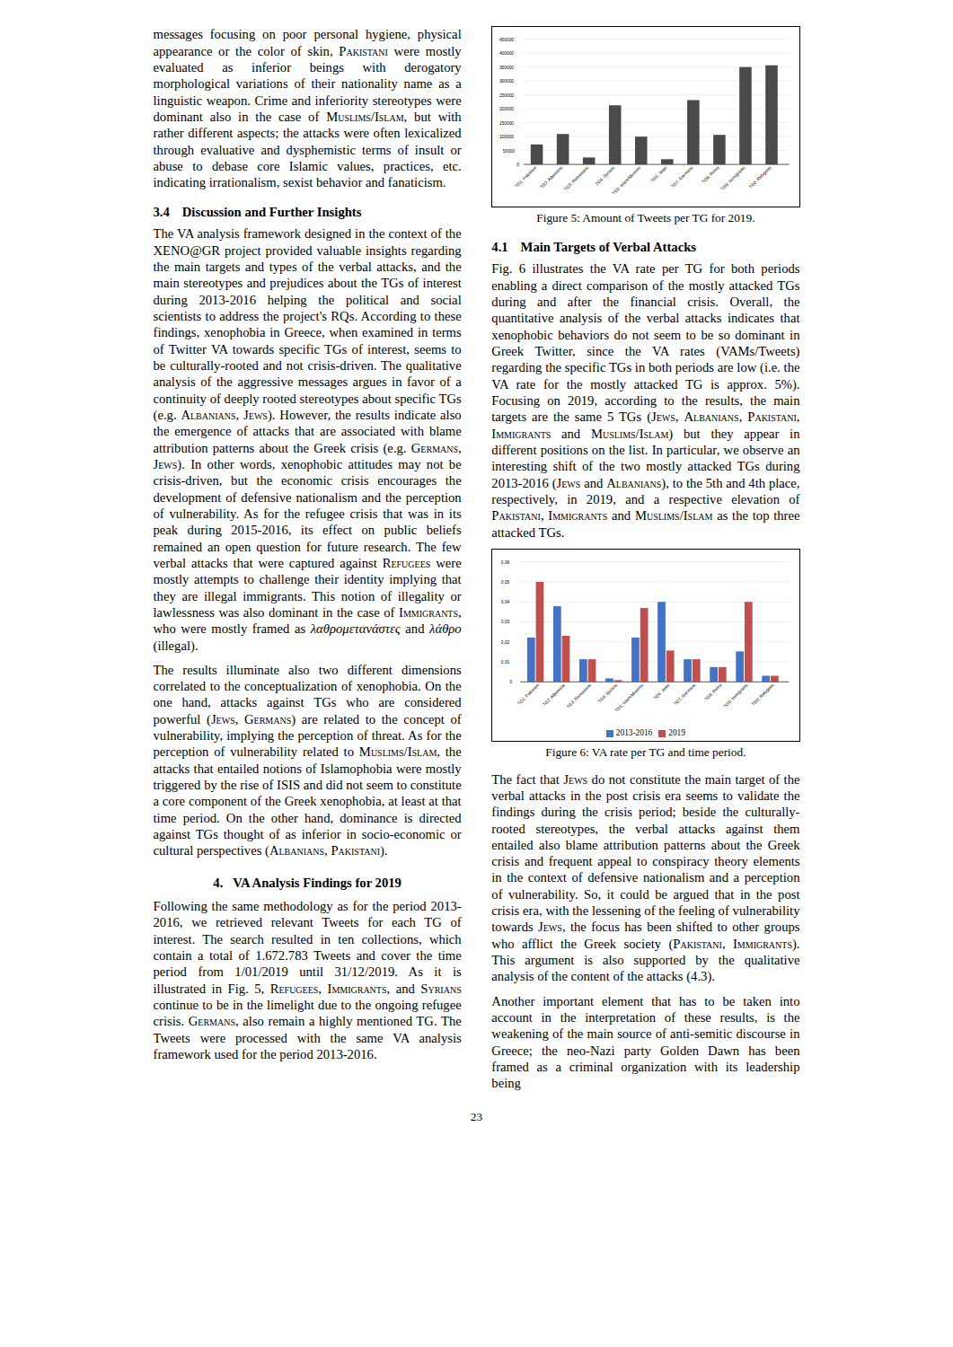messages focusing on poor personal hygiene, physical appearance or the color of skin, Pakistani were mostly evaluated as inferior beings with derogatory morphological variations of their nationality name as a linguistic weapon. Crime and inferiority stereotypes were dominant also in the case of Muslims/Islam, but with rather different aspects; the attacks were often lexicalized through evaluative and dysphemistic terms of insult or abuse to debase core Islamic values, practices, etc. indicating irrationalism, sexist behavior and fanaticism.
3.4 Discussion and Further Insights
The VA analysis framework designed in the context of the XENO@GR project provided valuable insights regarding the main targets and types of the verbal attacks, and the main stereotypes and prejudices about the TGs of interest during 2013-2016 helping the political and social scientists to address the project's RQs. According to these findings, xenophobia in Greece, when examined in terms of Twitter VA towards specific TGs of interest, seems to be culturally-rooted and not crisis-driven. The qualitative analysis of the aggressive messages argues in favor of a continuity of deeply rooted stereotypes about specific TGs (e.g. Albanians, Jews). However, the results indicate also the emergence of attacks that are associated with blame attribution patterns about the Greek crisis (e.g. Germans, Jews). In other words, xenophobic attitudes may not be crisis-driven, but the economic crisis encourages the development of defensive nationalism and the perception of vulnerability. As for the refugee crisis that was in its peak during 2015-2016, its effect on public beliefs remained an open question for future research. The few verbal attacks that were captured against Refugees were mostly attempts to challenge their identity implying that they are illegal immigrants. This notion of illegality or lawlessness was also dominant in the case of Immigrants, who were mostly framed as λαθρομετανάστες and λάθρο (illegal).
The results illuminate also two different dimensions correlated to the conceptualization of xenophobia. On the one hand, attacks against TGs who are considered powerful (Jews, Germans) are related to the concept of vulnerability, implying the perception of threat. As for the perception of vulnerability related to Muslims/Islam, the attacks that entailed notions of Islamophobia were mostly triggered by the rise of ISIS and did not seem to constitute a core component of the Greek xenophobia, at least at that time period. On the other hand, dominance is directed against TGs thought of as inferior in socio-economic or cultural perspectives (Albanians, Pakistani).
4. VA Analysis Findings for 2019
Following the same methodology as for the period 2013-2016, we retrieved relevant Tweets for each TG of interest. The search resulted in ten collections, which contain a total of 1.672.783 Tweets and cover the time period from 1/01/2019 until 31/12/2019. As it is illustrated in Fig. 5, Refugees, Immigrants, and Syrians continue to be in the limelight due to the ongoing refugee crisis. Germans, also remain a highly mentioned TG. The Tweets were processed with the same VA analysis framework used for the period 2013-2016.
450000 400000 350000 300000 250000 200000 150000 100000 50000 0 TG1: Pakistani TG2: Albanians TG3: Romanians TG4: Syrians TG5: Islam/Muslims TG6: Jews TG7: Germans TG8: Roma TG9: Immigrants TG0: Refugees
Figure 5: Amount of Tweets per TG for 2019.
4.1 Main Targets of Verbal Attacks
Fig. 6 illustrates the VA rate per TG for both periods enabling a direct comparison of the mostly attacked TGs during and after the financial crisis. Overall, the quantitative analysis of the verbal attacks indicates that xenophobic behaviors do not seem to be so dominant in Greek Twitter, since the VA rates (VAMs/Tweets) regarding the specific TGs in both periods are low (i.e. the VA rate for the mostly attacked TG is approx. 5%). Focusing on 2019, according to the results, the main targets are the same 5 TGs (Jews, Albanians, Pakistani, Immigrants and Muslims/Islam) but they appear in different positions on the list. In particular, we observe an interesting shift of the two mostly attacked TGs during 2013-2016 (Jews and Albanians), to the 5th and 4th place, respectively, in 2019, and a respective elevation of Pakistani, Immigrants and Muslims/Islam as the top three attacked TGs.
0,06 0,05 0,04 0,03 0,02 0,01 0 TG1: Pakistani TG2: Albanians TG3: Romanians TG4: Syrians TG5: Islam/Muslims TG6: Jews TG7: Germans TG8: Roma TG9: Immigrants TG0: Refugees
2013-2016 2019
Figure 6: VA rate per TG and time period.
The fact that Jews do not constitute the main target of the verbal attacks in the post crisis era seems to validate the findings during the crisis period; beside the culturally-rooted stereotypes, the verbal attacks against them entailed also blame attribution patterns about the Greek crisis and frequent appeal to conspiracy theory elements in the context of defensive nationalism and a perception of vulnerability. So, it could be argued that in the post crisis era, with the lessening of the feeling of vulnerability towards Jews, the focus has been shifted to other groups who afflict the Greek society (Pakistani, Immigrants). This argument is also supported by the qualitative analysis of the content of the attacks (4.3).
Another important element that has to be taken into account in the interpretation of these results, is the weakening of the main source of anti-semitic discourse in Greece; the neo-Nazi party Golden Dawn has been framed as a criminal organization with its leadership being
23